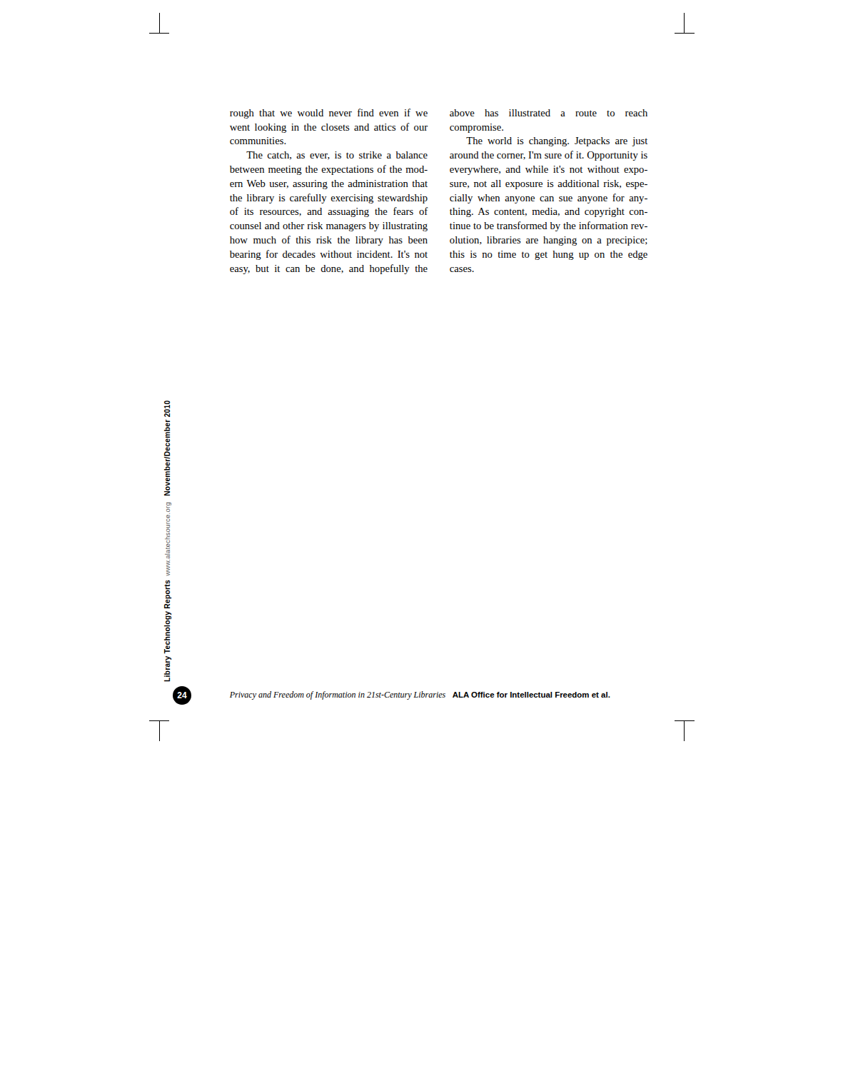rough that we would never find even if we went looking in the closets and attics of our communities.
The catch, as ever, is to strike a balance between meeting the expectations of the modern Web user, assuring the administration that the library is carefully exercising stewardship of its resources, and assuaging the fears of counsel and other risk managers by illustrating how much of this risk the library has been bearing for decades without incident. It's not easy, but it can be done, and hopefully the above has illustrated a route to reach compromise.
The world is changing. Jetpacks are just around the corner, I'm sure of it. Opportunity is everywhere, and while it's not without exposure, not all exposure is additional risk, especially when anyone can sue anyone for anything. As content, media, and copyright continue to be transformed by the information revolution, libraries are hanging on a precipice; this is no time to get hung up on the edge cases.
Library Technology Reports www.alatechsource.org November/December 2010
24
Privacy and Freedom of Information in 21st-Century Libraries ALA Office for Intellectual Freedom et al.